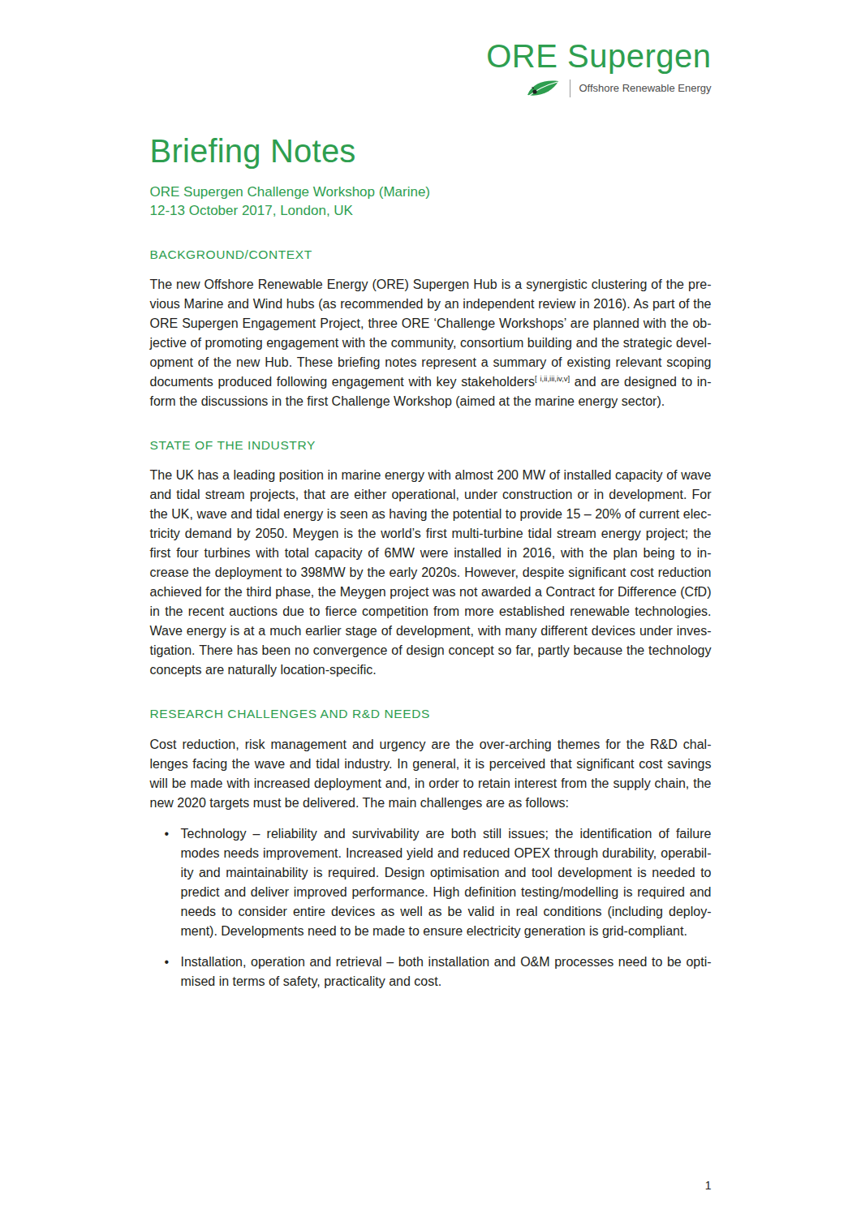ORE Supergen
Offshore Renewable Energy
Briefing Notes
ORE Supergen Challenge Workshop (Marine)
12-13 October 2017, London, UK
Background/Context
The new Offshore Renewable Energy (ORE) Supergen Hub is a synergistic clustering of the previous Marine and Wind hubs (as recommended by an independent review in 2016). As part of the ORE Supergen Engagement Project, three ORE ‘Challenge Workshops’ are planned with the objective of promoting engagement with the community, consortium building and the strategic development of the new Hub. These briefing notes represent a summary of existing relevant scoping documents produced following engagement with key stakeholders[ i,ii,iii,iv,v] and are designed to inform the discussions in the first Challenge Workshop (aimed at the marine energy sector).
State of the Industry
The UK has a leading position in marine energy with almost 200 MW of installed capacity of wave and tidal stream projects, that are either operational, under construction or in development. For the UK, wave and tidal energy is seen as having the potential to provide 15 – 20% of current electricity demand by 2050. Meygen is the world’s first multi-turbine tidal stream energy project; the first four turbines with total capacity of 6MW were installed in 2016, with the plan being to increase the deployment to 398MW by the early 2020s. However, despite significant cost reduction achieved for the third phase, the Meygen project was not awarded a Contract for Difference (CfD) in the recent auctions due to fierce competition from more established renewable technologies. Wave energy is at a much earlier stage of development, with many different devices under investigation. There has been no convergence of design concept so far, partly because the technology concepts are naturally location-specific.
Research Challenges and R&D Needs
Cost reduction, risk management and urgency are the over-arching themes for the R&D challenges facing the wave and tidal industry. In general, it is perceived that significant cost savings will be made with increased deployment and, in order to retain interest from the supply chain, the new 2020 targets must be delivered. The main challenges are as follows:
Technology – reliability and survivability are both still issues; the identification of failure modes needs improvement. Increased yield and reduced OPEX through durability, operability and maintainability is required. Design optimisation and tool development is needed to predict and deliver improved performance. High definition testing/modelling is required and needs to consider entire devices as well as be valid in real conditions (including deployment). Developments need to be made to ensure electricity generation is grid-compliant.
Installation, operation and retrieval – both installation and O&M processes need to be optimised in terms of safety, practicality and cost.
1